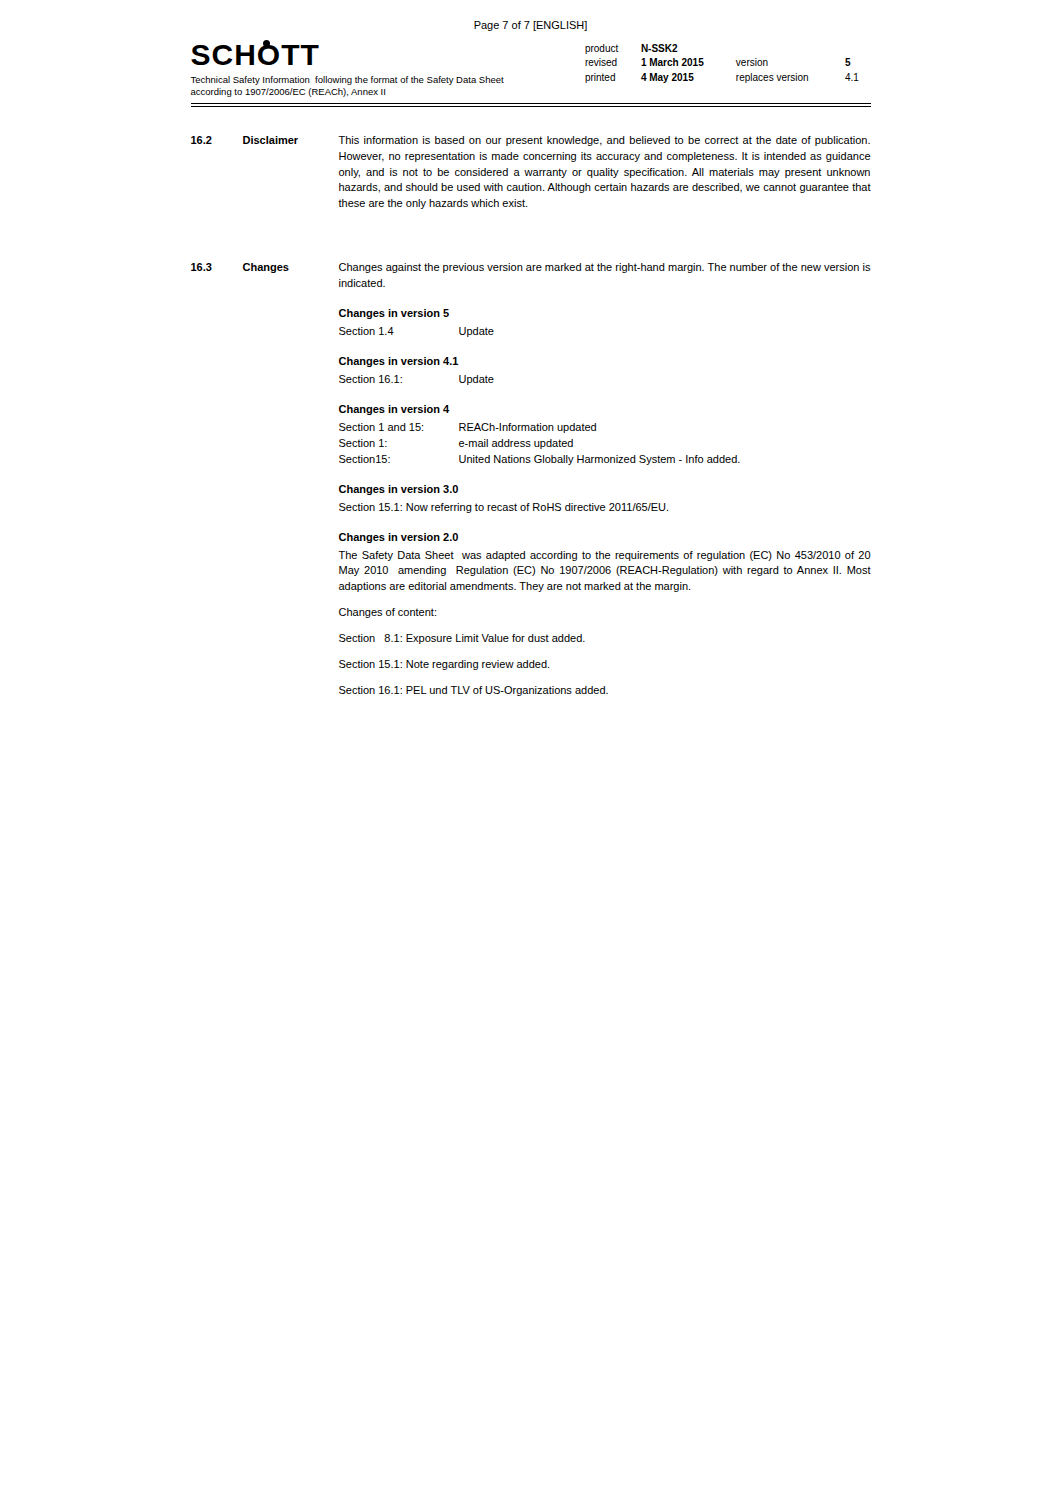Page 7 of 7 [ENGLISH]
SCHOTT
Technical Safety Information following the format of the Safety Data Sheet
according to 1907/2006/EC (REACh), Annex II
| product | N-SSK2 | | |
| revised | 1 March 2015 | version | 5 |
| printed | 4 May 2015 | replaces version | 4.1 |
16.2
Disclaimer
This information is based on our present knowledge, and believed to be correct at the date of publication. However, no representation is made concerning its accuracy and completeness. It is intended as guidance only, and is not to be considered a warranty or quality specification. All materials may present unknown hazards, and should be used with caution. Although certain hazards are described, we cannot guarantee that these are the only hazards which exist.
16.3
Changes
Changes against the previous version are marked at the right-hand margin. The number of the new version is indicated.
Changes in version 5
Section 1.4
Update
Changes in version 4.1
Section 16.1:
Update
Changes in version 4
Section 1 and 15:
REACh-Information updated
Section 1:
e-mail address updated
Section15:
United Nations Globally Harmonized System - Info added.
Changes in version 3.0
Section 15.1: Now referring to recast of RoHS directive 2011/65/EU.
Changes in version 2.0
The Safety Data Sheet was adapted according to the requirements of regulation (EC) No 453/2010 of 20 May 2010 amending Regulation (EC) No 1907/2006 (REACH-Regulation) with regard to Annex II. Most adaptions are editorial amendments. They are not marked at the margin.
Changes of content:
Section 8.1: Exposure Limit Value for dust added.
Section 15.1: Note regarding review added.
Section 16.1: PEL und TLV of US-Organizations added.